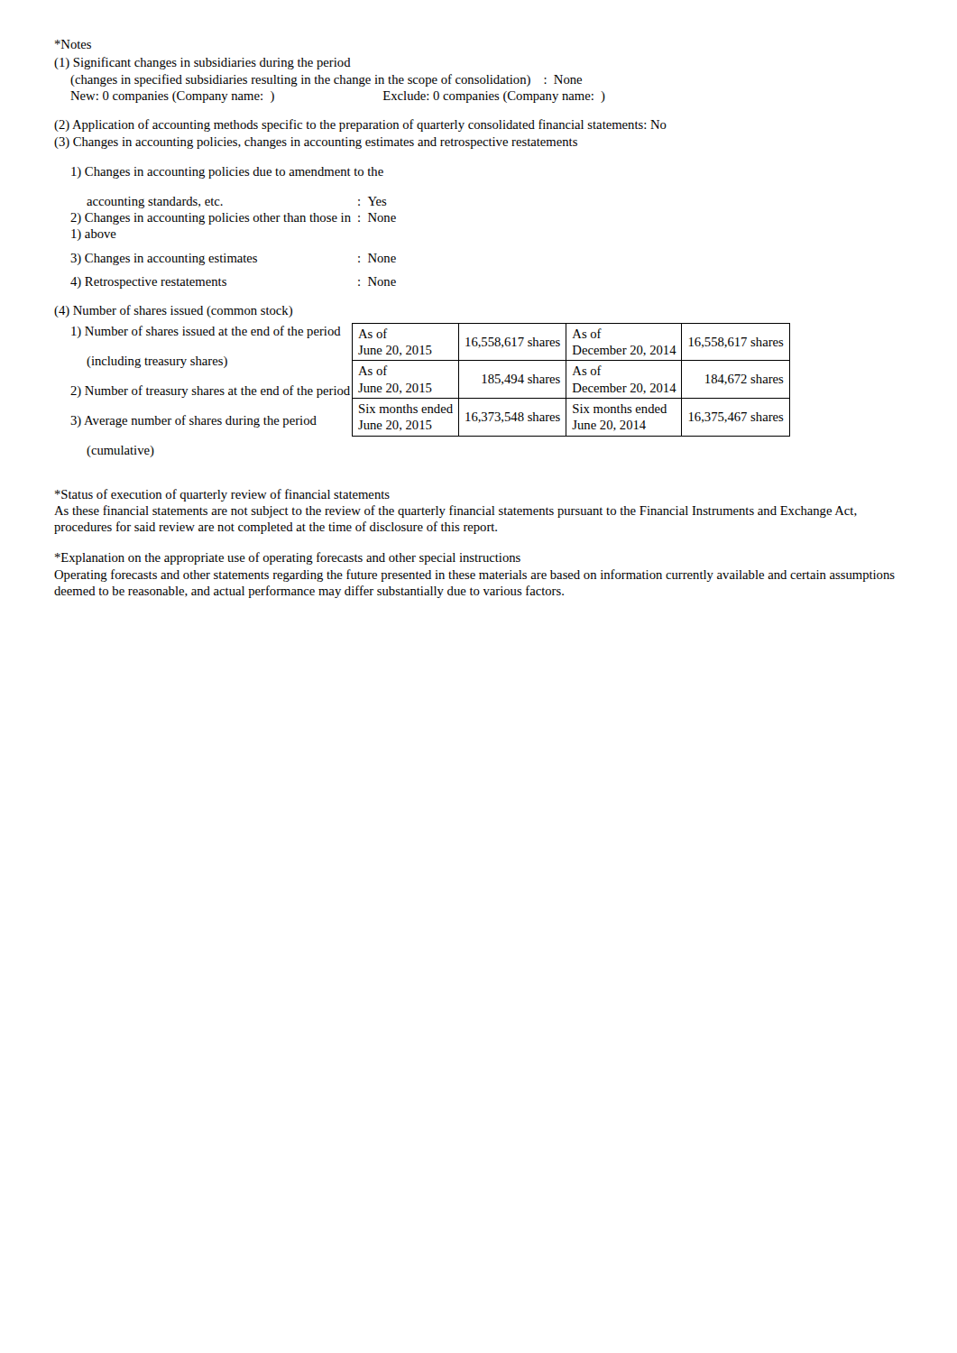*Notes
(1) Significant changes in subsidiaries during the period
(changes in specified subsidiaries resulting in the change in the scope of consolidation)
: None
New: 0 companies (Company name: )
Exclude: 0 companies (Company name: )
(2) Application of accounting methods specific to the preparation of quarterly consolidated financial statements: No
(3) Changes in accounting policies, changes in accounting estimates and retrospective restatements
1) Changes in accounting policies due to amendment to the
accounting standards, etc.
: Yes
2) Changes in accounting policies other than those in 1) above
: None
3) Changes in accounting estimates
: None
4) Retrospective restatements
: None
(4) Number of shares issued (common stock)
| 1) Number of shares issued at the end of the period (including treasury shares) 2) Number of treasury shares at the end of the period 3) Average number of shares during the period (cumulative) | / As of June 20, 2015 / 16,558,617 shares / As of December 20, 2014 / 16,558,617 shares / / As of June 20, 2015 / 185,494 shares / As of December 20, 2014 / 184,672 shares / / Six months ended June 20, 2015 / 16,373,548 shares / Six months ended June 20, 2014 / 16,375,467 shares / |
*Status of execution of quarterly review of financial statements
As these financial statements are not subject to the review of the quarterly financial statements pursuant to the Financial Instruments and Exchange Act, procedures for said review are not completed at the time of disclosure of this report.
*Explanation on the appropriate use of operating forecasts and other special instructions
Operating forecasts and other statements regarding the future presented in these materials are based on information currently available and certain assumptions deemed to be reasonable, and actual performance may differ substantially due to various factors.